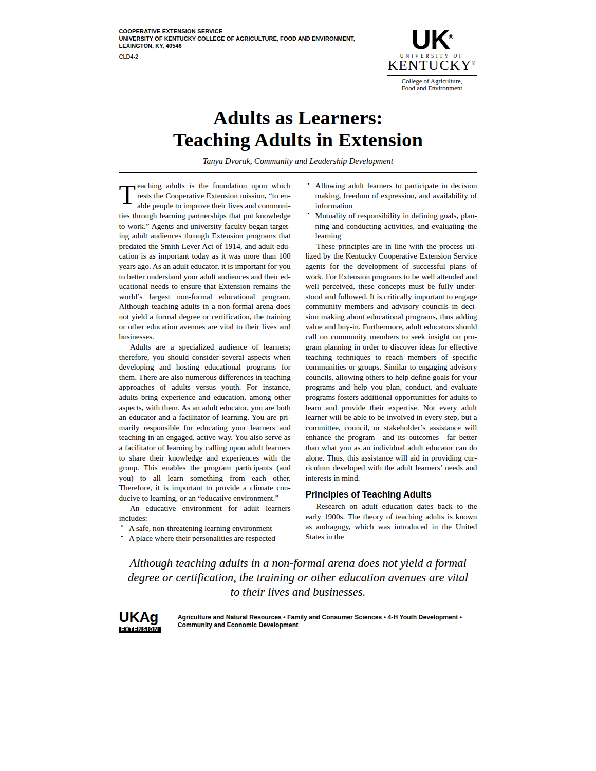COOPERATIVE EXTENSION SERVICE
UNIVERSITY OF KENTUCKY COLLEGE OF AGRICULTURE, FOOD AND ENVIRONMENT, LEXINGTON, KY, 40546
CLD4-2
UK®
University of
KENTUCKY®
College of Agriculture,
Food and Environment
Adults as Learners:
Teaching Adults in Extension
Tanya Dvorak, Community and Leadership Development
Teaching adults is the foundation upon which rests the Cooperative Extension mission, “to enable people to improve their lives and communities through learning partnerships that put knowledge to work.” Agents and university faculty began targeting adult audiences through Extension programs that predated the Smith Lever Act of 1914, and adult education is as important today as it was more than 100 years ago. As an adult educator, it is important for you to better understand your adult audiences and their educational needs to ensure that Extension remains the world’s largest non-formal educational program. Although teaching adults in a non-formal arena does not yield a formal degree or certification, the training or other education avenues are vital to their lives and businesses.
Adults are a specialized audience of learners; therefore, you should consider several aspects when developing and hosting educational programs for them. There are also numerous differences in teaching approaches of adults versus youth. For instance, adults bring experience and education, among other aspects, with them. As an adult educator, you are both an educator and a facilitator of learning. You are primarily responsible for educating your learners and teaching in an engaged, active way. You also serve as a facilitator of learning by calling upon adult learners to share their knowledge and experiences with the group. This enables the program participants (and you) to all learn something from each other. Therefore, it is important to provide a climate conducive to learning, or an “educative environment.”
An educative environment for adult learners includes:
A safe, non-threatening learning environment
A place where their personalities are respected
Allowing adult learners to participate in decision making, freedom of expression, and availability of information
Mutuality of responsibility in defining goals, planning and conducting activities, and evaluating the learning
These principles are in line with the process utilized by the Kentucky Cooperative Extension Service agents for the development of successful plans of work. For Extension programs to be well attended and well perceived, these concepts must be fully understood and followed. It is critically important to engage community members and advisory councils in decision making about educational programs, thus adding value and buy-in. Furthermore, adult educators should call on community members to seek insight on program planning in order to discover ideas for effective teaching techniques to reach members of specific communities or groups. Similar to engaging advisory councils, allowing others to help define goals for your programs and help you plan, conduct, and evaluate programs fosters additional opportunities for adults to learn and provide their expertise. Not every adult learner will be able to be involved in every step, but a committee, council, or stakeholder’s assistance will enhance the program—and its outcomes—far better than what you as an individual adult educator can do alone. Thus, this assistance will aid in providing curriculum developed with the adult learners’ needs and interests in mind.
Principles of Teaching Adults
Research on adult education dates back to the early 1900s. The theory of teaching adults is known as andragogy, which was introduced in the United States in the
Although teaching adults in a non-formal arena does not yield a formal degree or certification, the training or other education avenues are vital to their lives and businesses.
UKAg
EXTENSION
Agriculture and Natural Resources • Family and Consumer Sciences • 4-H Youth Development • Community and Economic Development